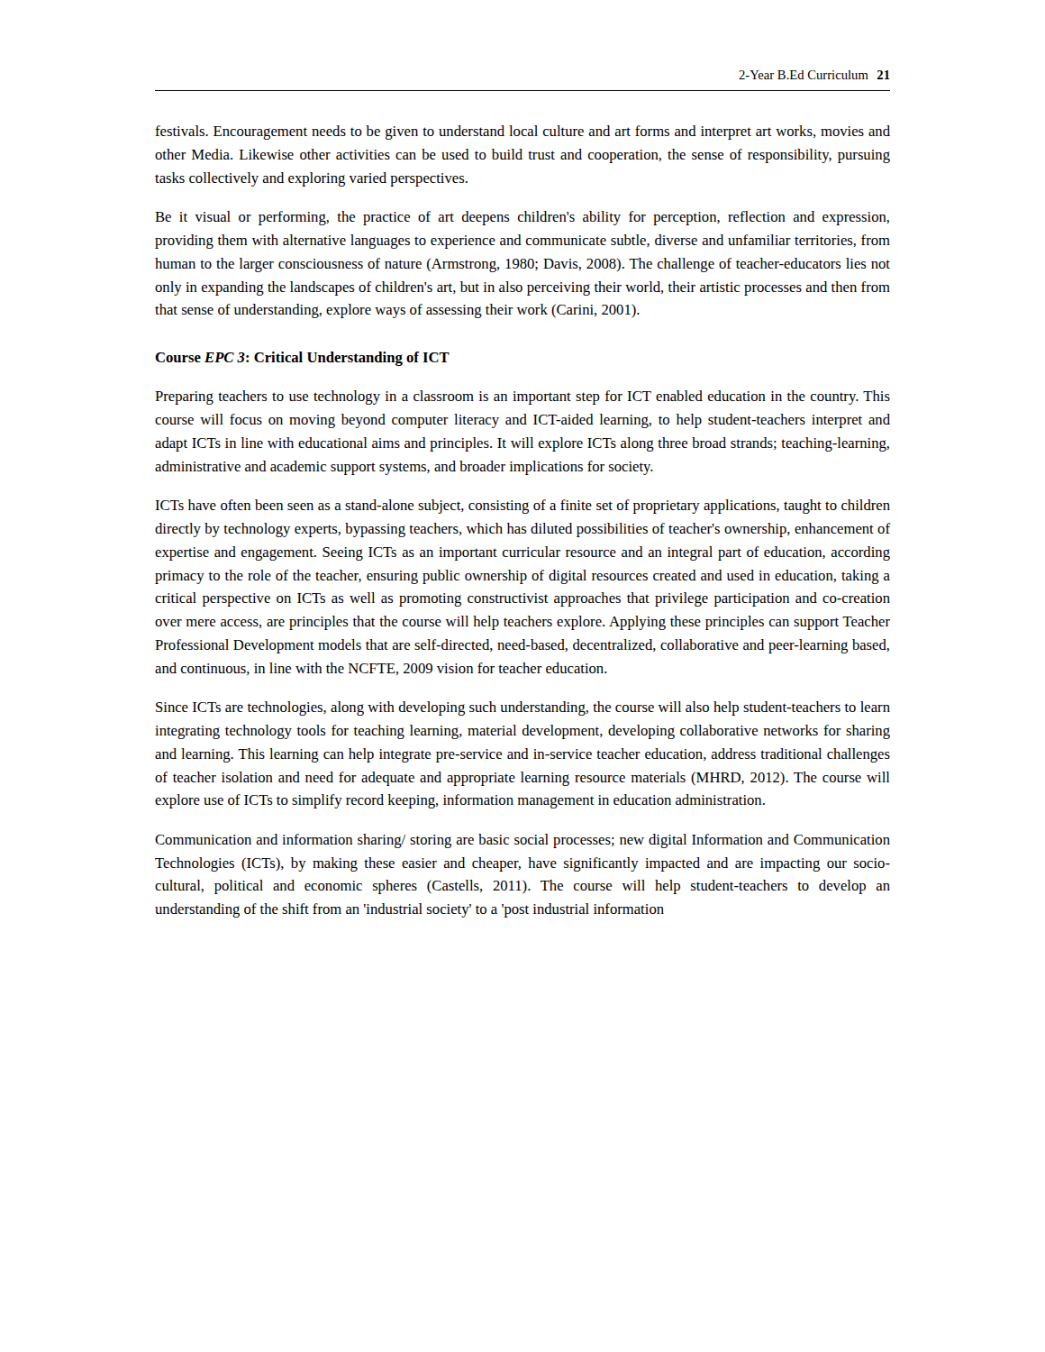2-Year B.Ed Curriculum 21
festivals. Encouragement needs to be given to understand local culture and art forms and interpret art works, movies and other Media. Likewise other activities can be used to build trust and cooperation, the sense of responsibility, pursuing tasks collectively and exploring varied perspectives.
Be it visual or performing, the practice of art deepens children's ability for perception, reflection and expression, providing them with alternative languages to experience and communicate subtle, diverse and unfamiliar territories, from human to the larger consciousness of nature (Armstrong, 1980; Davis, 2008). The challenge of teacher-educators lies not only in expanding the landscapes of children's art, but in also perceiving their world, their artistic processes and then from that sense of understanding, explore ways of assessing their work (Carini, 2001).
Course EPC 3: Critical Understanding of ICT
Preparing teachers to use technology in a classroom is an important step for ICT enabled education in the country. This course will focus on moving beyond computer literacy and ICT-aided learning, to help student-teachers interpret and adapt ICTs in line with educational aims and principles. It will explore ICTs along three broad strands; teaching-learning, administrative and academic support systems, and broader implications for society.
ICTs have often been seen as a stand-alone subject, consisting of a finite set of proprietary applications, taught to children directly by technology experts, bypassing teachers, which has diluted possibilities of teacher's ownership, enhancement of expertise and engagement. Seeing ICTs as an important curricular resource and an integral part of education, according primacy to the role of the teacher, ensuring public ownership of digital resources created and used in education, taking a critical perspective on ICTs as well as promoting constructivist approaches that privilege participation and co-creation over mere access, are principles that the course will help teachers explore. Applying these principles can support Teacher Professional Development models that are self-directed, need-based, decentralized, collaborative and peer-learning based, and continuous, in line with the NCFTE, 2009 vision for teacher education.
Since ICTs are technologies, along with developing such understanding, the course will also help student-teachers to learn integrating technology tools for teaching learning, material development, developing collaborative networks for sharing and learning. This learning can help integrate pre-service and in-service teacher education, address traditional challenges of teacher isolation and need for adequate and appropriate learning resource materials (MHRD, 2012). The course will explore use of ICTs to simplify record keeping, information management in education administration.
Communication and information sharing/ storing are basic social processes; new digital Information and Communication Technologies (ICTs), by making these easier and cheaper, have significantly impacted and are impacting our socio-cultural, political and economic spheres (Castells, 2011). The course will help student-teachers to develop an understanding of the shift from an 'industrial society' to a 'post industrial information